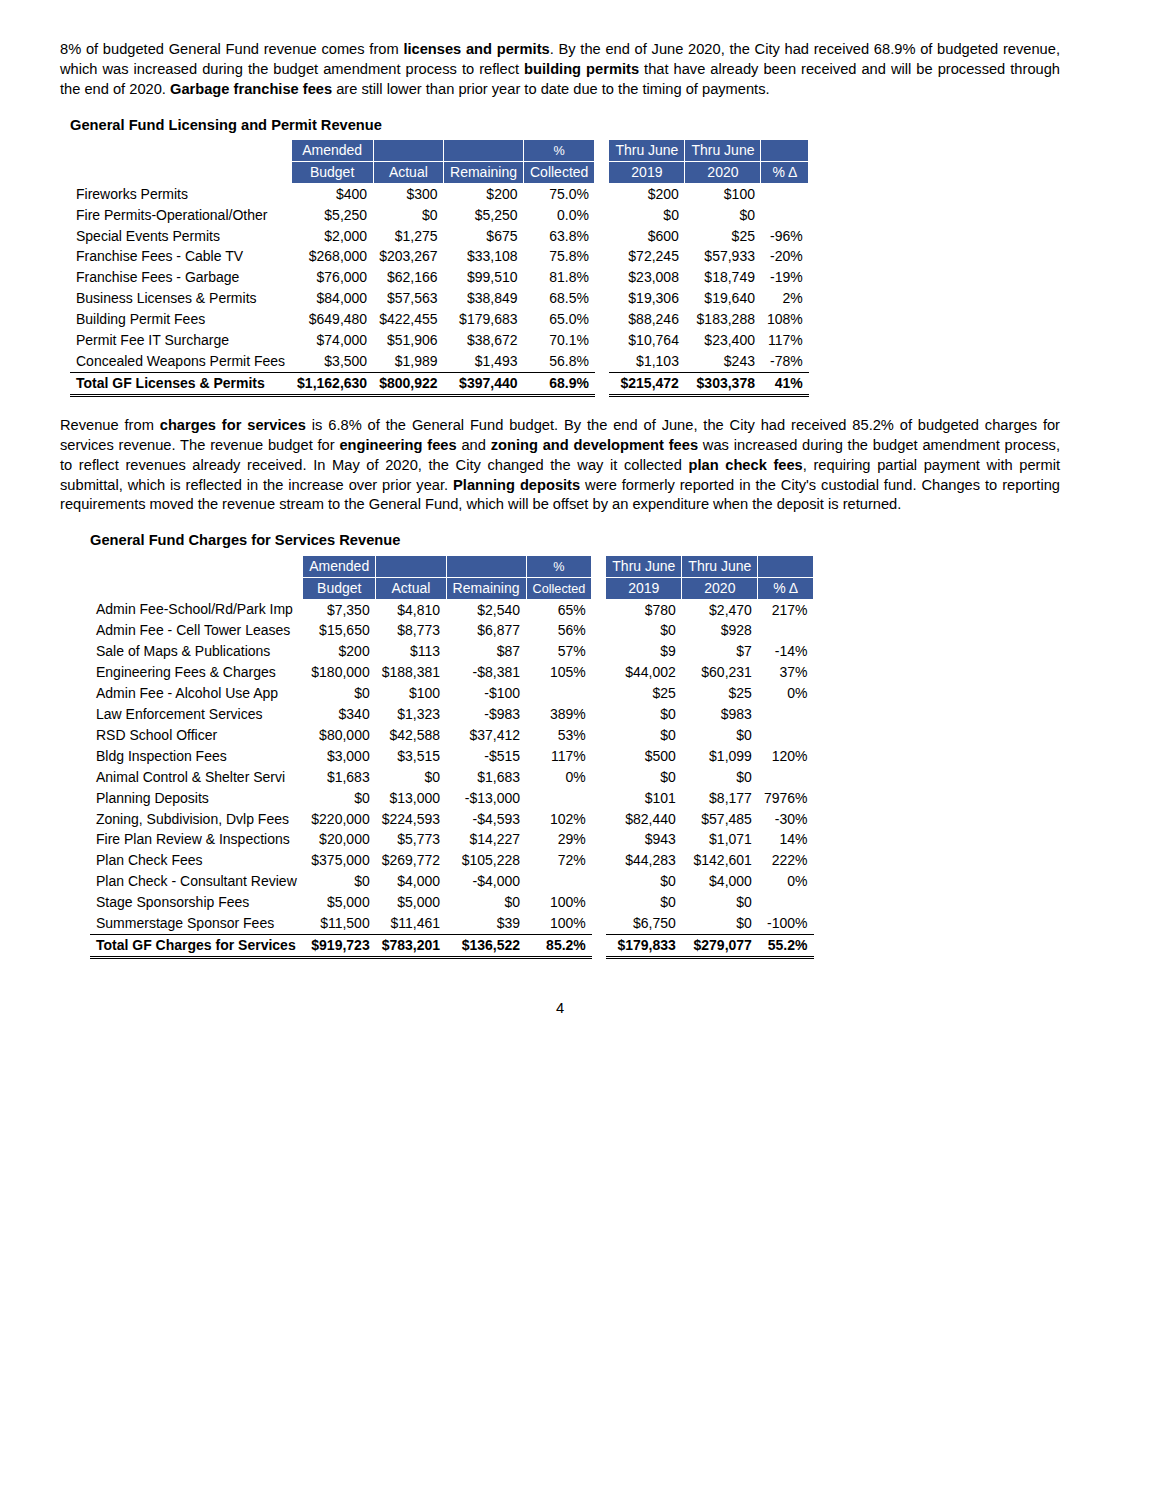8% of budgeted General Fund revenue comes from licenses and permits. By the end of June 2020, the City had received 68.9% of budgeted revenue, which was increased during the budget amendment process to reflect building permits that have already been received and will be processed through the end of 2020. Garbage franchise fees are still lower than prior year to date due to the timing of payments.
General Fund Licensing and Permit Revenue
| | Amended | | | % | | Thru June | Thru June | |
| --- | --- | --- | --- | --- | --- | --- | --- | --- |
| | Budget | Actual | Remaining | Collected | | 2019 | 2020 | % Δ |
| Fireworks Permits | $400 | $300 | $200 | 75.0% | | $200 | $100 | |
| Fire Permits-Operational/Other | $5,250 | $0 | $5,250 | 0.0% | | $0 | $0 | |
| Special Events Permits | $2,000 | $1,275 | $675 | 63.8% | | $600 | $25 | -96% |
| Franchise Fees - Cable TV | $268,000 | $203,267 | $33,108 | 75.8% | | $72,245 | $57,933 | -20% |
| Franchise Fees - Garbage | $76,000 | $62,166 | $99,510 | 81.8% | | $23,008 | $18,749 | -19% |
| Business Licenses & Permits | $84,000 | $57,563 | $38,849 | 68.5% | | $19,306 | $19,640 | 2% |
| Building Permit Fees | $649,480 | $422,455 | $179,683 | 65.0% | | $88,246 | $183,288 | 108% |
| Permit Fee IT Surcharge | $74,000 | $51,906 | $38,672 | 70.1% | | $10,764 | $23,400 | 117% |
| Concealed Weapons Permit Fees | $3,500 | $1,989 | $1,493 | 56.8% | | $1,103 | $243 | -78% |
| Total GF Licenses & Permits | $1,162,630 | $800,922 | $397,440 | 68.9% | | $215,472 | $303,378 | 41% |
Revenue from charges for services is 6.8% of the General Fund budget. By the end of June, the City had received 85.2% of budgeted charges for services revenue. The revenue budget for engineering fees and zoning and development fees was increased during the budget amendment process, to reflect revenues already received. In May of 2020, the City changed the way it collected plan check fees, requiring partial payment with permit submittal, which is reflected in the increase over prior year. Planning deposits were formerly reported in the City's custodial fund. Changes to reporting requirements moved the revenue stream to the General Fund, which will be offset by an expenditure when the deposit is returned.
General Fund Charges for Services Revenue
| | Amended | | | % | | Thru June | Thru June | |
| --- | --- | --- | --- | --- | --- | --- | --- | --- |
| | Budget | Actual | Remaining | Collected | | 2019 | 2020 | % Δ |
| Admin Fee-School/Rd/Park Imp | $7,350 | $4,810 | $2,540 | 65% | | $780 | $2,470 | 217% |
| Admin Fee - Cell Tower Leases | $15,650 | $8,773 | $6,877 | 56% | | $0 | $928 | |
| Sale of Maps & Publications | $200 | $113 | $87 | 57% | | $9 | $7 | -14% |
| Engineering Fees & Charges | $180,000 | $188,381 | -$8,381 | 105% | | $44,002 | $60,231 | 37% |
| Admin Fee - Alcohol Use App | $0 | $100 | -$100 | | | $25 | $25 | 0% |
| Law Enforcement Services | $340 | $1,323 | -$983 | 389% | | $0 | $983 | |
| RSD School Officer | $80,000 | $42,588 | $37,412 | 53% | | $0 | $0 | |
| Bldg Inspection Fees | $3,000 | $3,515 | -$515 | 117% | | $500 | $1,099 | 120% |
| Animal Control & Shelter Servi | $1,683 | $0 | $1,683 | 0% | | $0 | $0 | |
| Planning Deposits | $0 | $13,000 | -$13,000 | | | $101 | $8,177 | 7976% |
| Zoning, Subdivision, Dvlp Fees | $220,000 | $224,593 | -$4,593 | 102% | | $82,440 | $57,485 | -30% |
| Fire Plan Review & Inspections | $20,000 | $5,773 | $14,227 | 29% | | $943 | $1,071 | 14% |
| Plan Check Fees | $375,000 | $269,772 | $105,228 | 72% | | $44,283 | $142,601 | 222% |
| Plan Check - Consultant Review | $0 | $4,000 | -$4,000 | | | $0 | $4,000 | 0% |
| Stage Sponsorship Fees | $5,000 | $5,000 | $0 | 100% | | $0 | $0 | |
| Summerstage Sponsor Fees | $11,500 | $11,461 | $39 | 100% | | $6,750 | $0 | -100% |
| Total GF Charges for Services | $919,723 | $783,201 | $136,522 | 85.2% | | $179,833 | $279,077 | 55.2% |
4